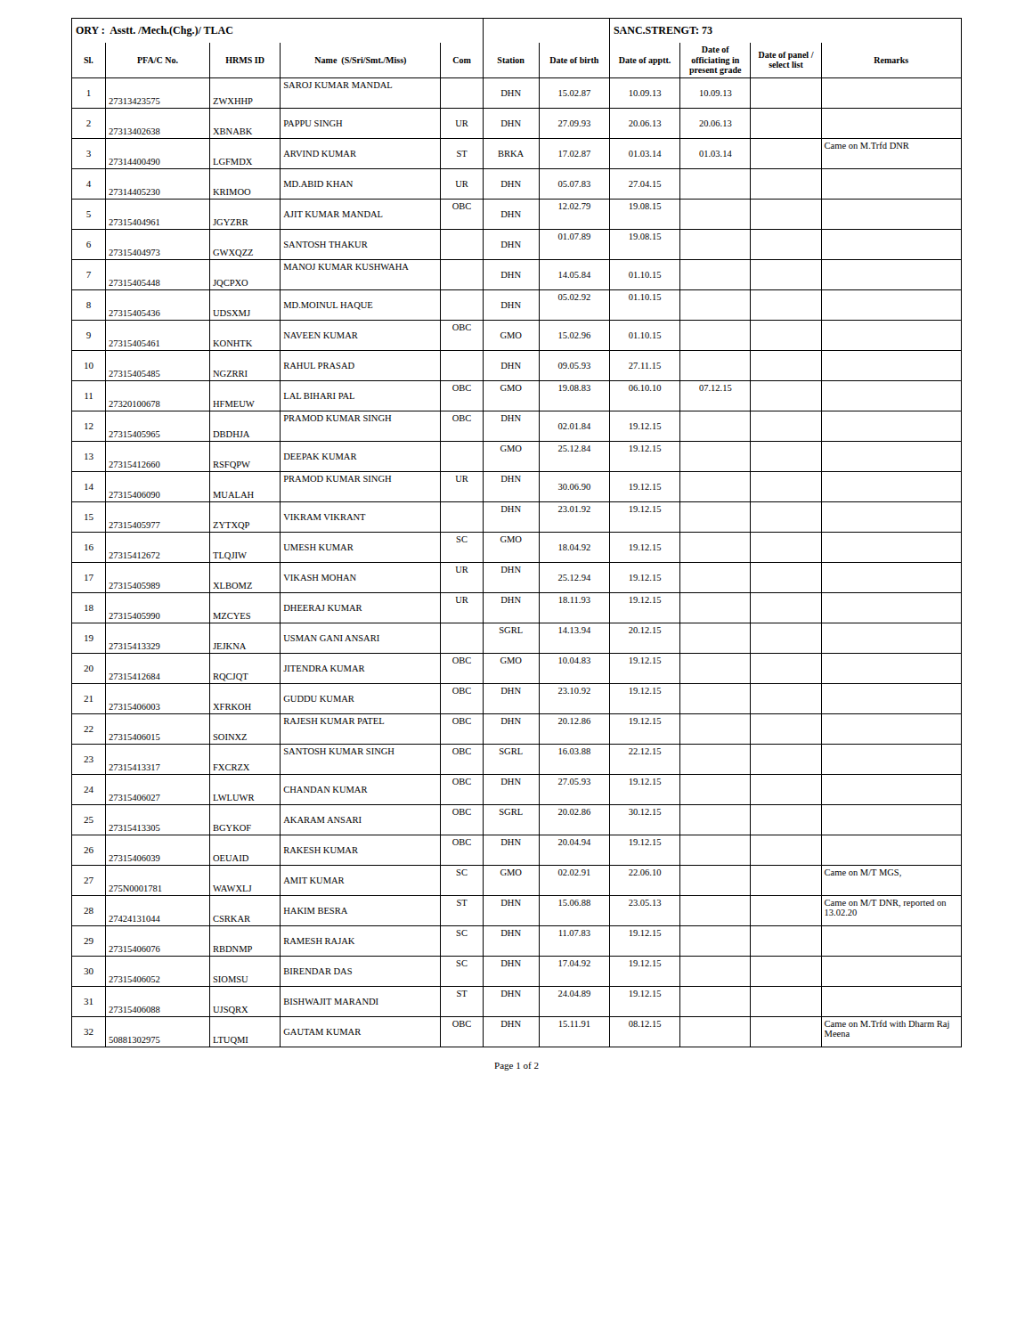| ORY : Asstt. /Mech.(Chg.)/ TLAC | | SANC.STRENGT: 73 |
| --- | --- | --- |
| Sl. | PFA/C No. | HRMS ID | Name (S/Sri/Smt./Miss) | Com | Station | Date of birth | Date of apptt. | Date of officiating in present grade | Date of panel / select list | Remarks |
| 1 | 27313423575 | ZWXHHP | SAROJ KUMAR MANDAL | | DHN | 15.02.87 | 10.09.13 | 10.09.13 | | |
| 2 | 27313402638 | XBNABK | PAPPU SINGH | UR | DHN | 27.09.93 | 20.06.13 | 20.06.13 | | |
| 3 | 27314400490 | LGFMDX | ARVIND KUMAR | ST | BRKA | 17.02.87 | 01.03.14 | 01.03.14 | | Came on M.Trfd DNR |
| 4 | 27314405230 | KRIMOO | MD.ABID KHAN | UR | DHN | 05.07.83 | 27.04.15 | | | |
| 5 | 27315404961 | JGYZRR | AJIT KUMAR MANDAL | OBC | DHN | 12.02.79 | 19.08.15 | | | |
| 6 | 27315404973 | GWXQZZ | SANTOSH THAKUR | | DHN | 01.07.89 | 19.08.15 | | | |
| 7 | 27315405448 | JQCPXO | MANOJ KUMAR KUSHWAHA | | DHN | 14.05.84 | 01.10.15 | | | |
| 8 | 27315405436 | UDSXMJ | MD.MOINUL HAQUE | | DHN | 05.02.92 | 01.10.15 | | | |
| 9 | 27315405461 | KONHTK | NAVEEN KUMAR | OBC | GMO | 15.02.96 | 01.10.15 | | | |
| 10 | 27315405485 | NGZRRI | RAHUL PRASAD | | DHN | 09.05.93 | 27.11.15 | | | |
| 11 | 27320100678 | HFMEUW | LAL BIHARI PAL | OBC | GMO | 19.08.83 | 06.10.10 | 07.12.15 | | |
| 12 | 27315405965 | DBDHJA | PRAMOD KUMAR SINGH | OBC | DHN | 02.01.84 | 19.12.15 | | | |
| 13 | 27315412660 | RSFQPW | DEEPAK KUMAR | | GMO | 25.12.84 | 19.12.15 | | | |
| 14 | 27315406090 | MUALAH | PRAMOD KUMAR SINGH | UR | DHN | 30.06.90 | 19.12.15 | | | |
| 15 | 27315405977 | ZYTXQP | VIKRAM VIKRANT | | DHN | 23.01.92 | 19.12.15 | | | |
| 16 | 27315412672 | TLQJIW | UMESH KUMAR | SC | GMO | 18.04.92 | 19.12.15 | | | |
| 17 | 27315405989 | XLBOMZ | VIKASH MOHAN | UR | DHN | 25.12.94 | 19.12.15 | | | |
| 18 | 27315405990 | MZCYES | DHEERAJ KUMAR | UR | DHN | 18.11.93 | 19.12.15 | | | |
| 19 | 27315413329 | JEJKNA | USMAN GANI ANSARI | | SGRL | 14.13.94 | 20.12.15 | | | |
| 20 | 27315412684 | RQCJQT | JITENDRA KUMAR | OBC | GMO | 10.04.83 | 19.12.15 | | | |
| 21 | 27315406003 | XFRKOH | GUDDU KUMAR | OBC | DHN | 23.10.92 | 19.12.15 | | | |
| 22 | 27315406015 | SOINXZ | RAJESH KUMAR PATEL | OBC | DHN | 20.12.86 | 19.12.15 | | | |
| 23 | 27315413317 | FXCRZX | SANTOSH KUMAR SINGH | OBC | SGRL | 16.03.88 | 22.12.15 | | | |
| 24 | 27315406027 | LWLUWR | CHANDAN KUMAR | OBC | DHN | 27.05.93 | 19.12.15 | | | |
| 25 | 27315413305 | BGYKOF | AKARAM ANSARI | OBC | SGRL | 20.02.86 | 30.12.15 | | | |
| 26 | 27315406039 | OEUAID | RAKESH KUMAR | OBC | DHN | 20.04.94 | 19.12.15 | | | |
| 27 | 275N0001781 | WAWXLJ | AMIT KUMAR | SC | GMO | 02.02.91 | 22.06.10 | | | Came on M/T MGS, |
| 28 | 27424131044 | CSRKAR | HAKIM BESRA | ST | DHN | 15.06.88 | 23.05.13 | | | Came on M/T DNR, reported on 13.02.20 |
| 29 | 27315406076 | RBDNMP | RAMESH RAJAK | SC | DHN | 11.07.83 | 19.12.15 | | | |
| 30 | 27315406052 | SIOMSU | BIRENDAR DAS | SC | DHN | 17.04.92 | 19.12.15 | | | |
| 31 | 27315406088 | UJSQRX | BISHWAJIT MARANDI | ST | DHN | 24.04.89 | 19.12.15 | | | |
| 32 | 50881302975 | LTUQMI | GAUTAM KUMAR | OBC | DHN | 15.11.91 | 08.12.15 | | | Came on M.Trfd with Dharm Raj Meena |
Page 1 of 2